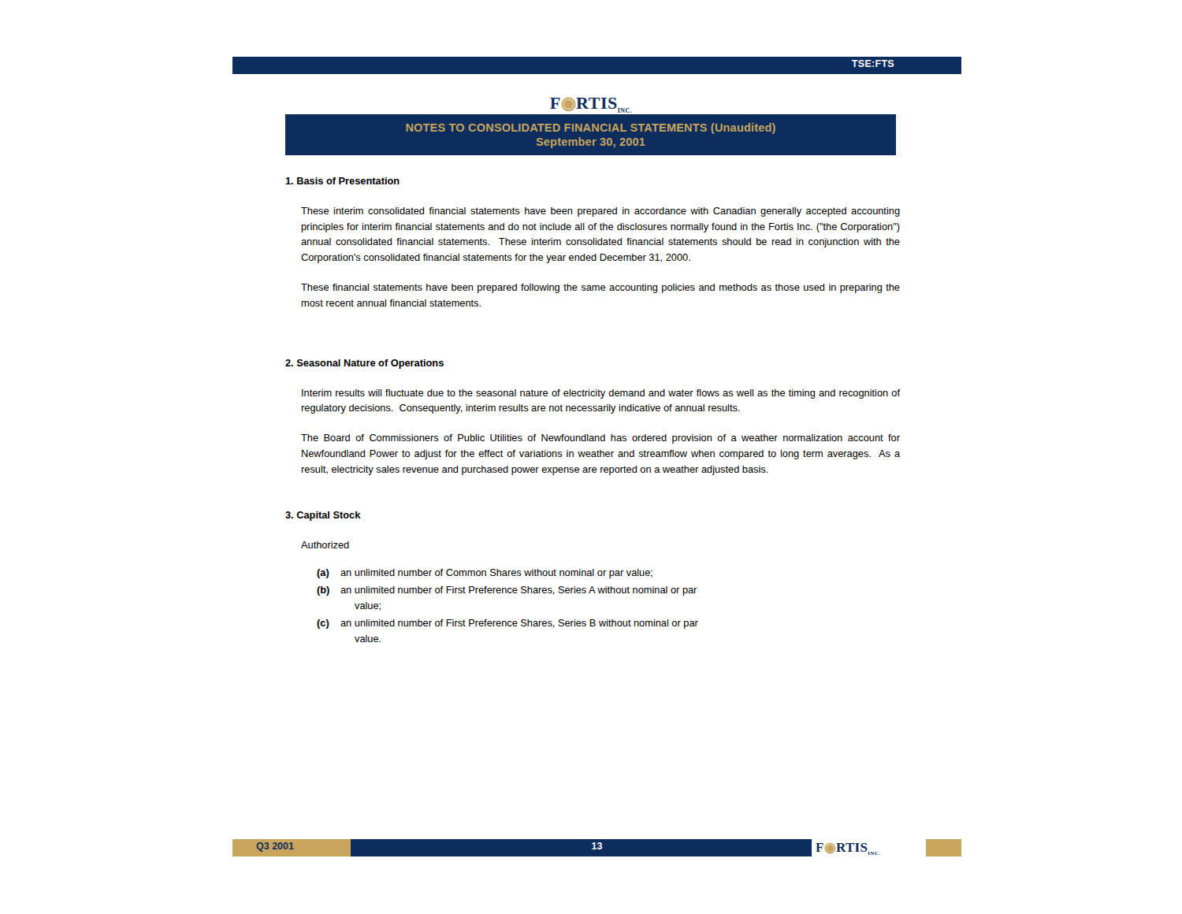TSE:FTS
F◉RTISINC.
NOTES TO CONSOLIDATED FINANCIAL STATEMENTS (Unaudited)
September 30, 2001
1. Basis of Presentation
These interim consolidated financial statements have been prepared in accordance with Canadian generally accepted accounting principles for interim financial statements and do not include all of the disclosures normally found in the Fortis Inc. ("the Corporation") annual consolidated financial statements. These interim consolidated financial statements should be read in conjunction with the Corporation's consolidated financial statements for the year ended December 31, 2000.
These financial statements have been prepared following the same accounting policies and methods as those used in preparing the most recent annual financial statements.
2. Seasonal Nature of Operations
Interim results will fluctuate due to the seasonal nature of electricity demand and water flows as well as the timing and recognition of regulatory decisions. Consequently, interim results are not necessarily indicative of annual results.
The Board of Commissioners of Public Utilities of Newfoundland has ordered provision of a weather normalization account for Newfoundland Power to adjust for the effect of variations in weather and streamflow when compared to long term averages. As a result, electricity sales revenue and purchased power expense are reported on a weather adjusted basis.
3. Capital Stock
Authorized
(a) an unlimited number of Common Shares without nominal or par value;
(b) an unlimited number of First Preference Shares, Series A without nominal or par
value;
(c) an unlimited number of First Preference Shares, Series B without nominal or par
value.
Q3 2001 13
F◉RTISINC.